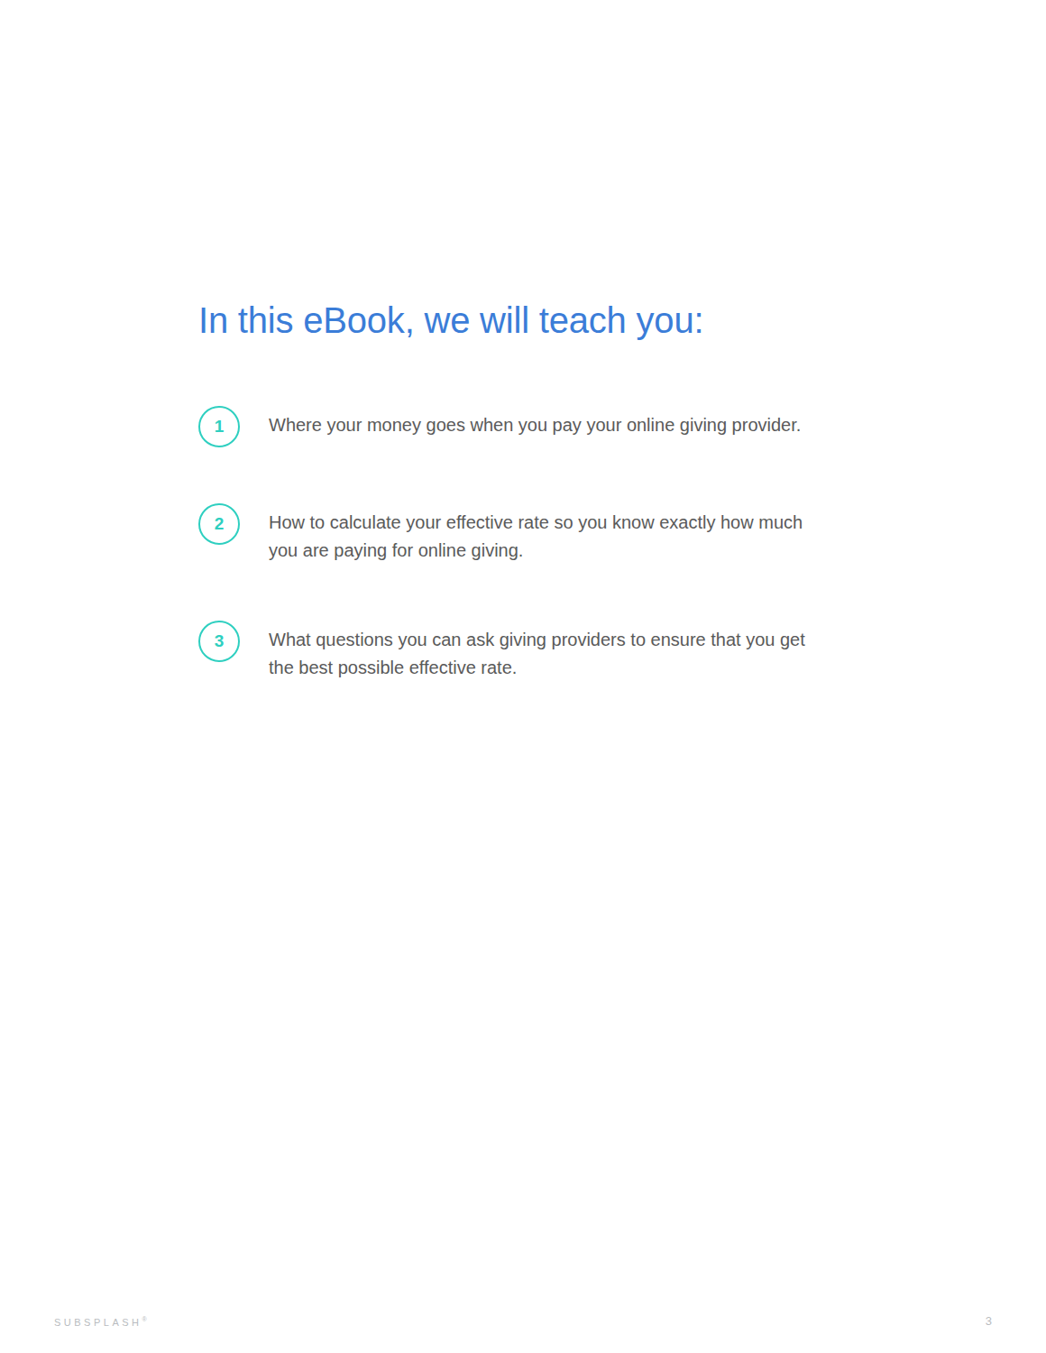In this eBook, we will teach you:
1 Where your money goes when you pay your online giving provider.
2 How to calculate your effective rate so you know exactly how much you are paying for online giving.
3 What questions you can ask giving providers to ensure that you get the best possible effective rate.
SUBSPLASH®
3